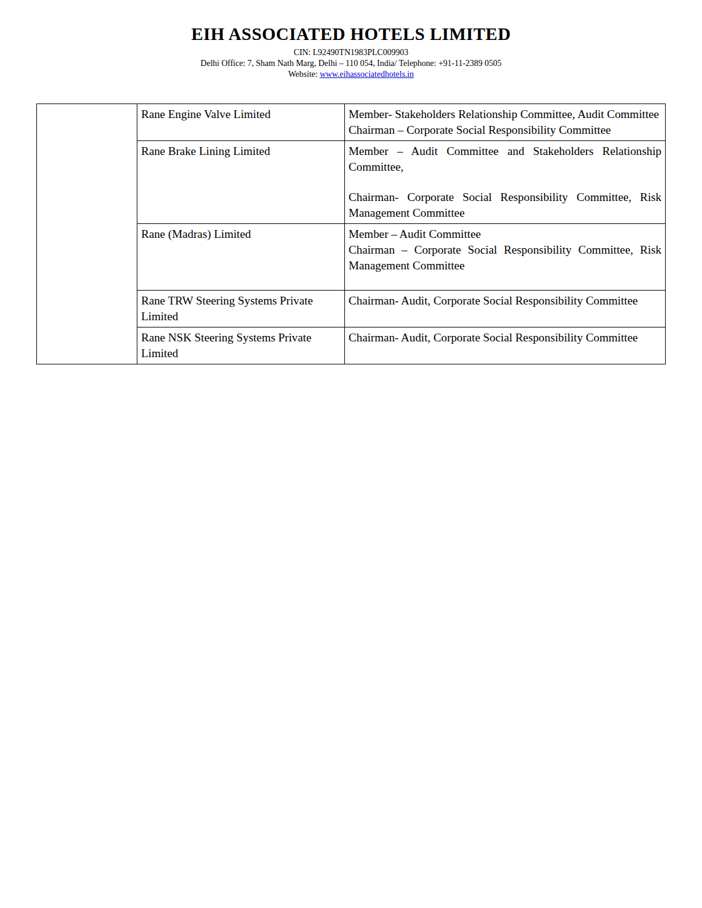EIH ASSOCIATED HOTELS LIMITED
CIN: L92490TN1983PLC009903
Delhi Office: 7, Sham Nath Marg, Delhi – 110 054, India/ Telephone: +91-11-2389 0505
Website: www.eihassociatedhotels.in
| | Rane Engine Valve Limited | Member- Stakeholders Relationship Committee, Audit Committee Chairman – Corporate Social Responsibility Committee |
| Rane Brake Lining Limited | Member – Audit Committee and Stakeholders Relationship Committee, Chairman- Corporate Social Responsibility Committee, Risk Management Committee |
| Rane (Madras) Limited | Member – Audit Committee Chairman – Corporate Social Responsibility Committee, Risk Management Committee |
| Rane TRW Steering Systems Private Limited | Chairman- Audit, Corporate Social Responsibility Committee |
| Rane NSK Steering Systems Private Limited | Chairman- Audit, Corporate Social Responsibility Committee |